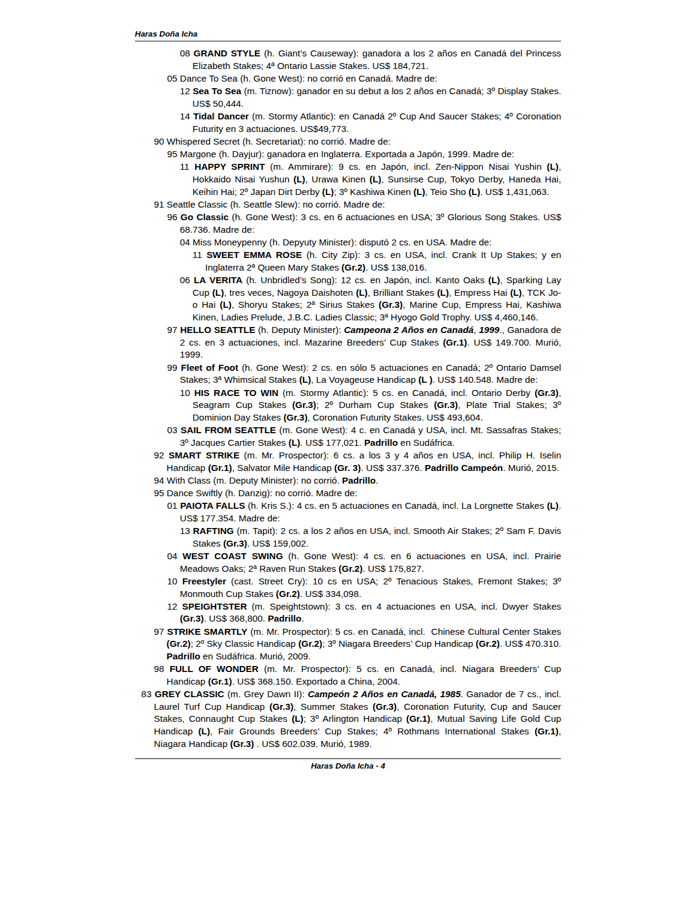Haras Doña Icha
08 GRAND STYLE (h. Giant’s Causeway): ganadora a los 2 años en Canadá del Princess Elizabeth Stakes; 4ª Ontario Lassie Stakes. US$ 184,721.
05 Dance To Sea (h. Gone West): no corrió en Canadá. Madre de:
12 Sea To Sea (m. Tiznow): ganador en su debut a los 2 años en Canadá; 3º Display Stakes. US$ 50,444.
14 Tidal Dancer (m. Stormy Atlantic): en Canadá 2º Cup And Saucer Stakes; 4º Coronation Futurity en 3 actuaciones. US$49,773.
90 Whispered Secret (h. Secretariat): no corrió. Madre de:
95 Margone (h. Dayjur): ganadora en Inglaterra. Exportada a Japón, 1999. Madre de:
11 HAPPY SPRINT (m. Ammirare): 9 cs. en Japón, incl. Zen-Nippon Nisai Yushin (L), Hokkaido Nisai Yushun (L), Urawa Kinen (L), Sunsirse Cup, Tokyo Derby, Haneda Hai, Keihin Hai; 2º Japan Dirt Derby (L); 3º Kashiwa Kinen (L), Teio Sho (L). US$ 1,431,063.
91 Seattle Classic (h. Seattle Slew): no corrió. Madre de:
96 Go Classic (h. Gone West): 3 cs. en 6 actuaciones en USA; 3º Glorious Song Stakes. US$ 68.736. Madre de:
04 Miss Moneypenny (h. Depyuty Minister): disputó 2 cs. en USA. Madre de:
11 SWEET EMMA ROSE (h. City Zip): 3 cs. en USA, incl. Crank It Up Stakes; y en Inglaterra 2ª Queen Mary Stakes (Gr.2). US$ 138,016.
06 LA VERITA (h. Unbridled’s Song): 12 cs. en Japón, incl. Kanto Oaks (L), Sparking Lay Cup (L), tres veces, Nagoya Daishoten (L), Brilliant Stakes (L), Empress Hai (L), TCK Jo-o Hai (L), Shoryu Stakes; 2ª Sirius Stakes (Gr.3), Marine Cup, Empress Hai, Kashiwa Kinen, Ladies Prelude, J.B.C. Ladies Classic; 3ª Hyogo Gold Trophy. US$ 4,460,146.
97 HELLO SEATTLE (h. Deputy Minister): Campeona 2 Años en Canadá, 1999., Ganadora de 2 cs. en 3 actuaciones, incl. Mazarine Breeders’ Cup Stakes (Gr.1). US$ 149.700. Murió, 1999.
99 Fleet of Foot (h. Gone West): 2 cs. en sólo 5 actuaciones en Canadá; 2º Ontario Damsel Stakes; 3ª Whimsical Stakes (L), La Voyageuse Handicap (L ). US$ 140.548. Madre de:
10 HIS RACE TO WIN (m. Stormy Atlantic): 5 cs. en Canadá, incl. Ontario Derby (Gr.3), Seagram Cup Stakes (Gr.3); 2º Durham Cup Stakes (Gr.3), Plate Trial Stakes; 3º Dominion Day Stakes (Gr.3), Coronation Futurity Stakes. US$ 493,604.
03 SAIL FROM SEATTLE (m. Gone West): 4 c. en Canadá y USA, incl. Mt. Sassafras Stakes; 3º Jacques Cartier Stakes (L). US$ 177,021. Padrillo en Sudáfrica.
92 SMART STRIKE (m. Mr. Prospector): 6 cs. a los 3 y 4 años en USA, incl. Philip H. Iselin Handicap (Gr.1), Salvator Mile Handicap (Gr. 3). US$ 337.376. Padrillo Campeón. Murió, 2015.
94 With Class (m. Deputy Minister): no corrió. Padrillo.
95 Dance Swiftly (h. Danzig): no corrió. Madre de:
01 PAIOTA FALLS (h. Kris S.): 4 cs. en 5 actuaciones en Canadá, incl. La Lorgnette Stakes (L). US$ 177.354. Madre de:
13 RAFTING (m. Tapit): 2 cs. a los 2 años en USA, incl. Smooth Air Stakes; 2º Sam F. Davis Stakes (Gr.3). US$ 159,002.
04 WEST COAST SWING (h. Gone West): 4 cs. en 6 actuaciones en USA, incl. Prairie Meadows Oaks; 2ª Raven Run Stakes (Gr.2). US$ 175,827.
10 Freestyler (cast. Street Cry): 10 cs en USA; 2º Tenacious Stakes, Fremont Stakes; 3º Monmouth Cup Stakes (Gr.2). US$ 334,098.
12 SPEIGHTSTER (m. Speightstown): 3 cs. en 4 actuaciones en USA, incl. Dwyer Stakes (Gr.3). US$ 368,800. Padrillo.
97 STRIKE SMARTLY (m. Mr. Prospector): 5 cs. en Canadá, incl. Chinese Cultural Center Stakes (Gr.2); 2º Sky Classic Handicap (Gr.2); 3º Niagara Breeders’ Cup Handicap (Gr.2). US$ 470.310. Padrillo en Sudáfrica. Murió, 2009.
98 FULL OF WONDER (m. Mr. Prospector): 5 cs. en Canadá, incl. Niagara Breeders’ Cup Handicap (Gr.1). US$ 368.150. Exportado a China, 2004.
83 GREY CLASSIC (m. Grey Dawn II): Campeón 2 Años en Canadá, 1985. Ganador de 7 cs., incl. Laurel Turf Cup Handicap (Gr.3), Summer Stakes (Gr.3), Coronation Futurity, Cup and Saucer Stakes, Connaught Cup Stakes (L); 3º Arlington Handicap (Gr.1), Mutual Saving Life Gold Cup Handicap (L), Fair Grounds Breeders’ Cup Stakes; 4º Rothmans International Stakes (Gr.1), Niagara Handicap (Gr.3) . US$ 602.039. Murió, 1989.
Haras Doña Icha - 4